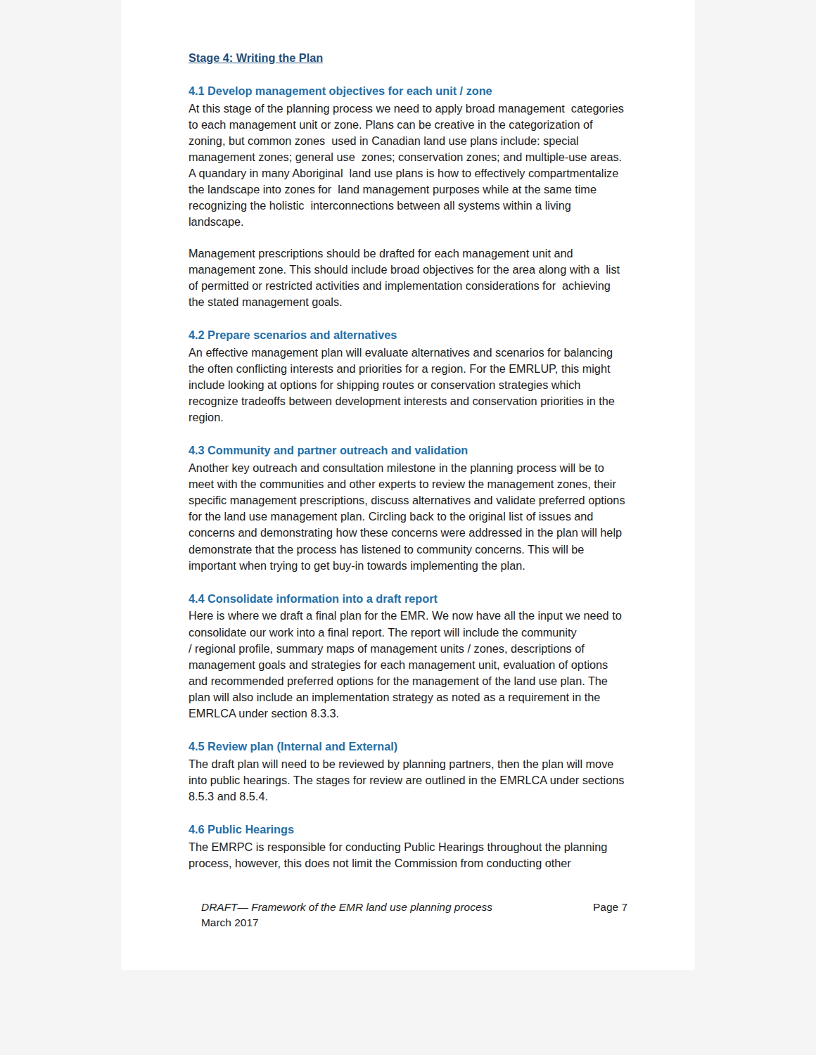Stage 4: Writing the Plan
4.1 Develop management objectives for each unit / zone
At this stage of the planning process we need to apply broad management categories to each management unit or zone. Plans can be creative in the categorization of zoning, but common zones used in Canadian land use plans include: special management zones; general use zones; conservation zones; and multiple-use areas. A quandary in many Aboriginal land use plans is how to effectively compartmentalize the landscape into zones for land management purposes while at the same time recognizing the holistic interconnections between all systems within a living landscape.
Management prescriptions should be drafted for each management unit and management zone. This should include broad objectives for the area along with a list of permitted or restricted activities and implementation considerations for achieving the stated management goals.
4.2 Prepare scenarios and alternatives
An effective management plan will evaluate alternatives and scenarios for balancing the often conflicting interests and priorities for a region. For the EMRLUP, this might include looking at options for shipping routes or conservation strategies which recognize tradeoffs between development interests and conservation priorities in the region.
4.3 Community and partner outreach and validation
Another key outreach and consultation milestone in the planning process will be to meet with the communities and other experts to review the management zones, their specific management prescriptions, discuss alternatives and validate preferred options for the land use management plan. Circling back to the original list of issues and concerns and demonstrating how these concerns were addressed in the plan will help demonstrate that the process has listened to community concerns. This will be important when trying to get buy-in towards implementing the plan.
4.4 Consolidate information into a draft report
Here is where we draft a final plan for the EMR. We now have all the input we need to consolidate our work into a final report. The report will include the community
/ regional profile, summary maps of management units / zones, descriptions of management goals and strategies for each management unit, evaluation of options and recommended preferred options for the management of the land use plan. The plan will also include an implementation strategy as noted as a requirement in the EMRLCA under section 8.3.3.
4.5 Review plan (Internal and External)
The draft plan will need to be reviewed by planning partners, then the plan will move into public hearings. The stages for review are outlined in the EMRLCA under sections 8.5.3 and 8.5.4.
4.6 Public Hearings
The EMRPC is responsible for conducting Public Hearings throughout the planning
process, however, this does not limit the Commission from conducting other
DRAFT— Framework of the EMR land use planning process March 2017
Page 7